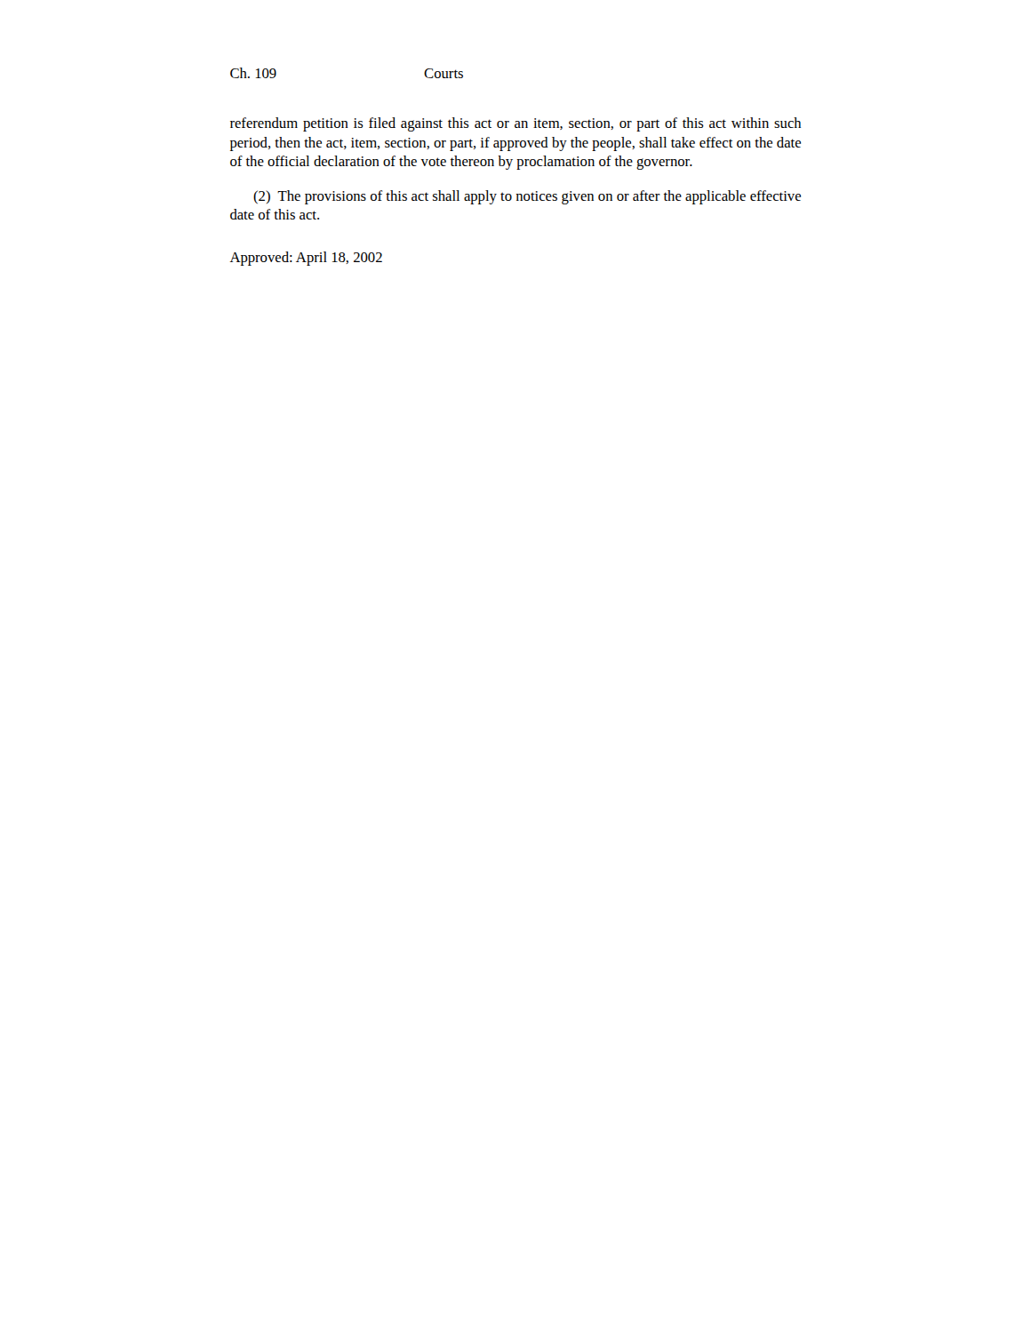Ch. 109
Courts
referendum petition is filed against this act or an item, section, or part of this act within such period, then the act, item, section, or part, if approved by the people, shall take effect on the date of the official declaration of the vote thereon by proclamation of the governor.
(2) The provisions of this act shall apply to notices given on or after the applicable effective date of this act.
Approved: April 18, 2002